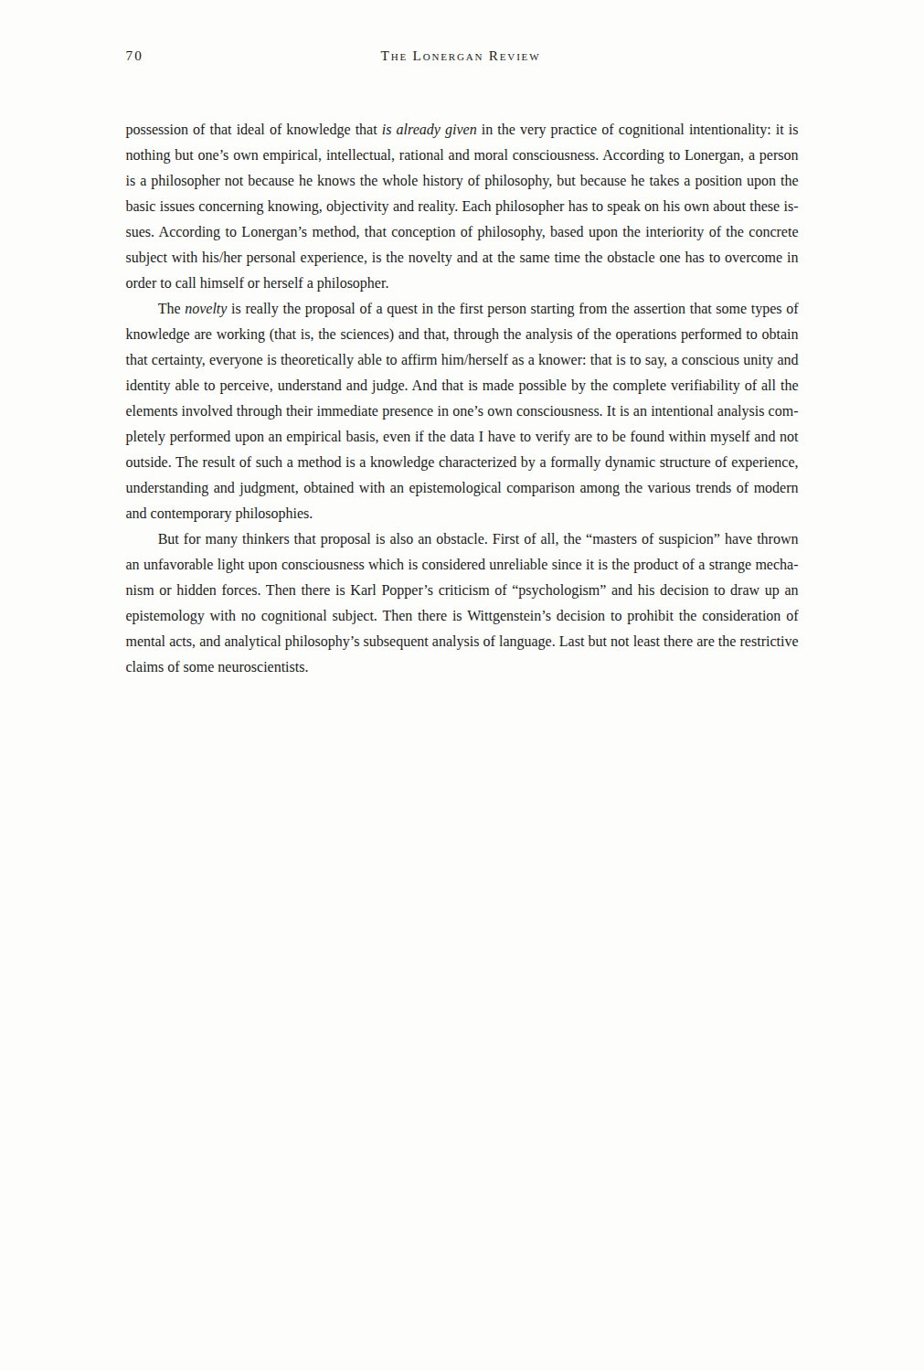70 The Lonergan Review
possession of that ideal of knowledge that is already given in the very practice of cognitional intentionality: it is nothing but one’s own empirical, intellectual, rational and moral consciousness. According to Lonergan, a person is a philosopher not because he knows the whole history of philosophy, but because he takes a position upon the basic issues concerning knowing, objectivity and reality. Each philosopher has to speak on his own about these issues. According to Lonergan’s method, that conception of philosophy, based upon the interiority of the concrete subject with his/her personal experience, is the novelty and at the same time the obstacle one has to overcome in order to call himself or herself a philosopher.
The novelty is really the proposal of a quest in the first person starting from the assertion that some types of knowledge are working (that is, the sciences) and that, through the analysis of the operations performed to obtain that certainty, everyone is theoretically able to affirm him/herself as a knower: that is to say, a conscious unity and identity able to perceive, understand and judge. And that is made possible by the complete verifiability of all the elements involved through their immediate presence in one’s own consciousness. It is an intentional analysis completely performed upon an empirical basis, even if the data I have to verify are to be found within myself and not outside. The result of such a method is a knowledge characterized by a formally dynamic structure of experience, understanding and judgment, obtained with an epistemological comparison among the various trends of modern and contemporary philosophies.
But for many thinkers that proposal is also an obstacle. First of all, the “masters of suspicion” have thrown an unfavorable light upon consciousness which is considered unreliable since it is the product of a strange mechanism or hidden forces. Then there is Karl Popper’s criticism of “psychologism” and his decision to draw up an epistemology with no cognitional subject. Then there is Wittgenstein’s decision to prohibit the consideration of mental acts, and analytical philosophy’s subsequent analysis of language. Last but not least there are the restrictive claims of some neuroscientists.